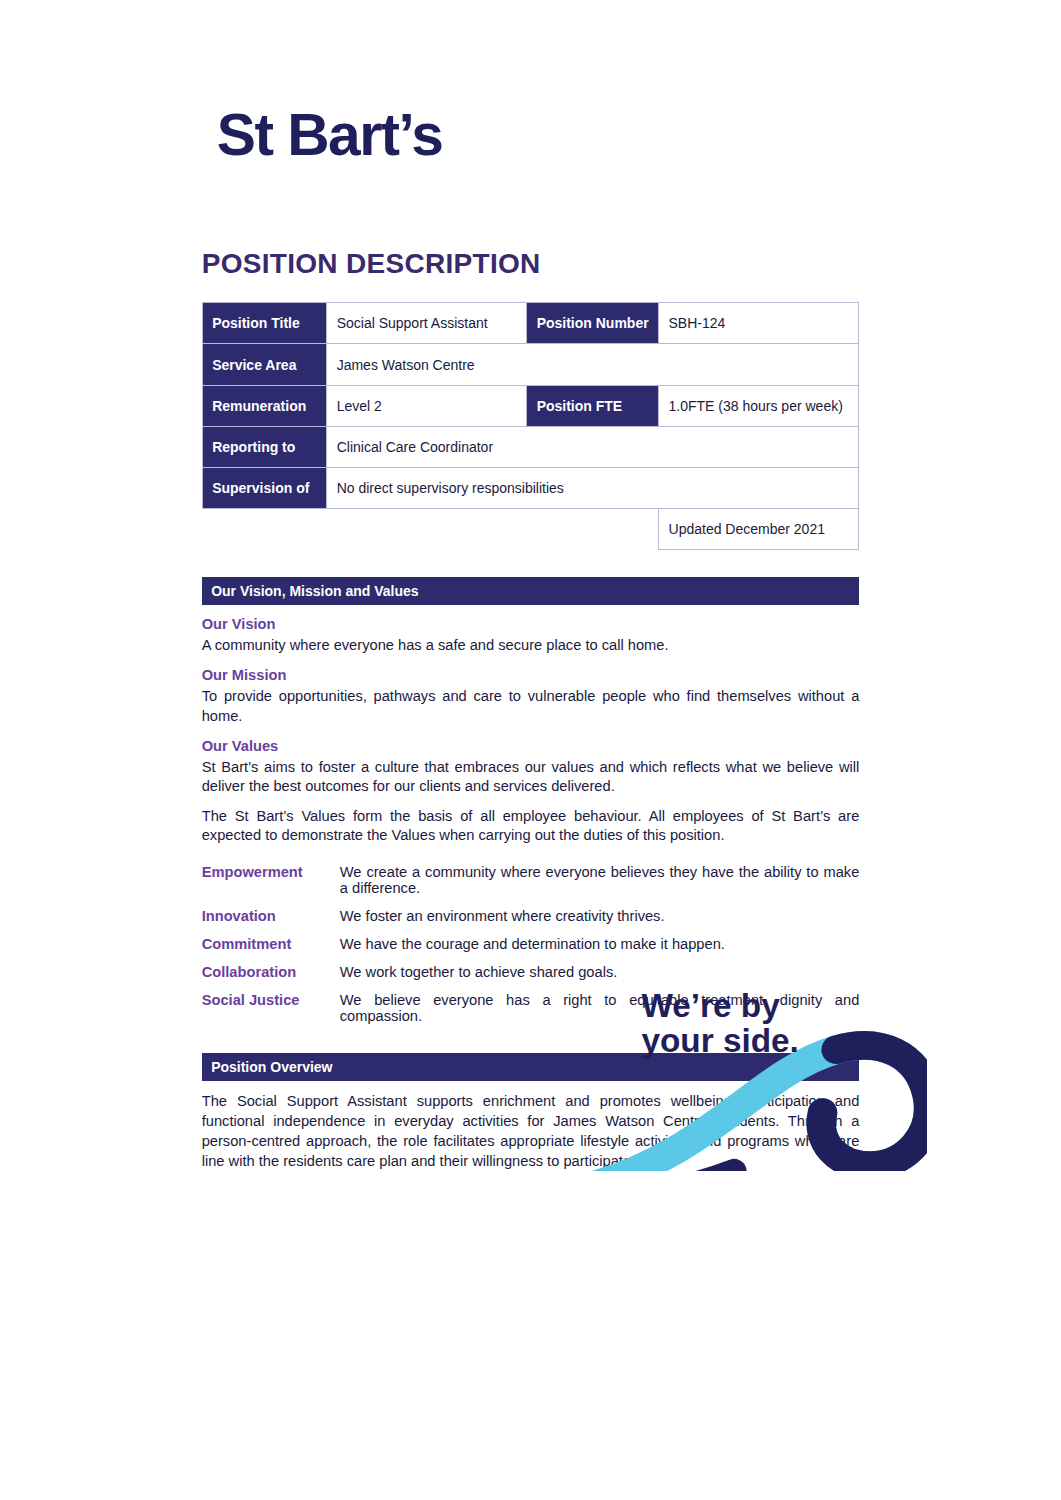St Bart’s
POSITION DESCRIPTION
| Position Title | Social Support Assistant | Position Number | SBH-124 |
| Service Area | James Watson Centre |
| Remuneration | Level 2 | Position FTE | 1.0FTE (38 hours per week) |
| Reporting to | Clinical Care Coordinator |
| Supervision of | No direct supervisory responsibilities |
| | | | Updated December 2021 |
Our Vision, Mission and Values
Our Vision
A community where everyone has a safe and secure place to call home.
Our Mission
To provide opportunities, pathways and care to vulnerable people who find themselves without a home.
Our Values
St Bart’s aims to foster a culture that embraces our values and which reflects what we believe will deliver the best outcomes for our clients and services delivered.
The St Bart’s Values form the basis of all employee behaviour. All employees of St Bart’s are expected to demonstrate the Values when carrying out the duties of this position.
| Empowerment | We create a community where everyone believes they have the ability to make a difference. |
| Innovation | We foster an environment where creativity thrives. |
| Commitment | We have the courage and determination to make it happen. |
| Collaboration | We work together to achieve shared goals. |
| Social Justice | We believe everyone has a right to equitable treatment, dignity and compassion. |
Position Overview
The Social Support Assistant supports enrichment and promotes wellbeing, participation and functional independence in everyday activities for James Watson Centre residents. Through a person-centred approach, the role facilitates appropriate lifestyle activities and programs which are line with the residents care plan and their willingness to participate.
We’re by
your side.